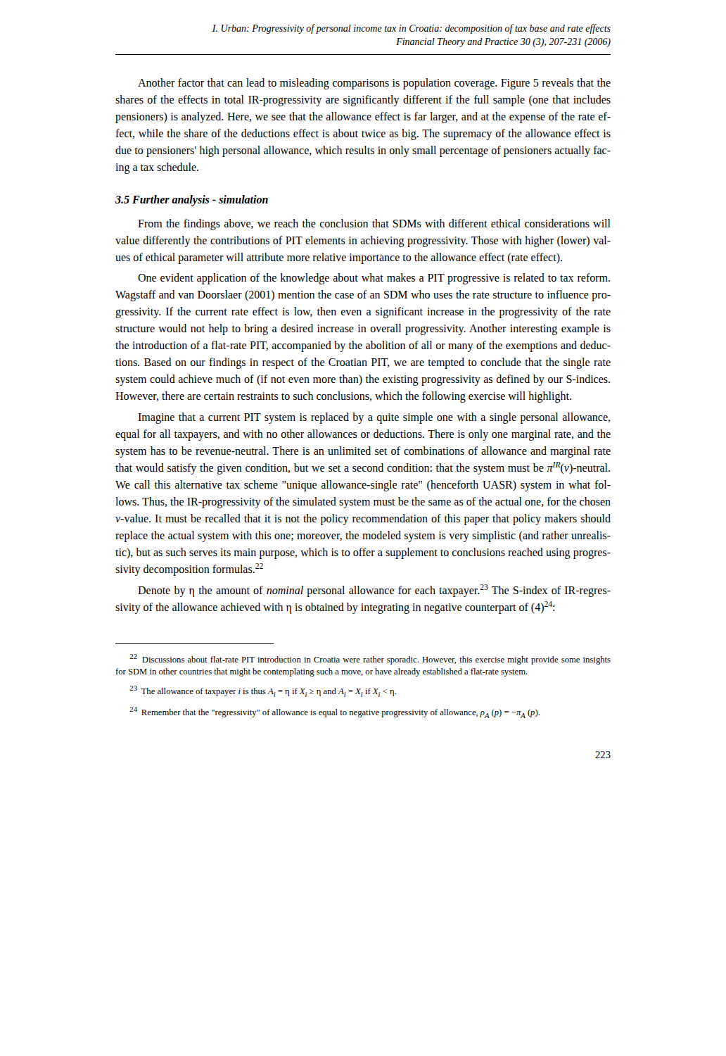I. Urban: Progressivity of personal income tax in Croatia: decomposition of tax base and rate effects
Financial Theory and Practice 30 (3), 207-231 (2006)
Another factor that can lead to misleading comparisons is population coverage. Figure 5 reveals that the shares of the effects in total IR-progressivity are significantly different if the full sample (one that includes pensioners) is analyzed. Here, we see that the allowance effect is far larger, and at the expense of the rate effect, while the share of the deductions effect is about twice as big. The supremacy of the allowance effect is due to pensioners' high personal allowance, which results in only small percentage of pensioners actually facing a tax schedule.
3.5 Further analysis - simulation
From the findings above, we reach the conclusion that SDMs with different ethical considerations will value differently the contributions of PIT elements in achieving progressivity. Those with higher (lower) values of ethical parameter will attribute more relative importance to the allowance effect (rate effect).
One evident application of the knowledge about what makes a PIT progressive is related to tax reform. Wagstaff and van Doorslaer (2001) mention the case of an SDM who uses the rate structure to influence progressivity. If the current rate effect is low, then even a significant increase in the progressivity of the rate structure would not help to bring a desired increase in overall progressivity. Another interesting example is the introduction of a flat-rate PIT, accompanied by the abolition of all or many of the exemptions and deductions. Based on our findings in respect of the Croatian PIT, we are tempted to conclude that the single rate system could achieve much of (if not even more than) the existing progressivity as defined by our S-indices. However, there are certain restraints to such conclusions, which the following exercise will highlight.
Imagine that a current PIT system is replaced by a quite simple one with a single personal allowance, equal for all taxpayers, and with no other allowances or deductions. There is only one marginal rate, and the system has to be revenue-neutral. There is an unlimited set of combinations of allowance and marginal rate that would satisfy the given condition, but we set a second condition: that the system must be πIR(v)-neutral. We call this alternative tax scheme "unique allowance-single rate" (henceforth UASR) system in what follows. Thus, the IR-progressivity of the simulated system must be the same as of the actual one, for the chosen v-value. It must be recalled that it is not the policy recommendation of this paper that policy makers should replace the actual system with this one; moreover, the modeled system is very simplistic (and rather unrealistic), but as such serves its main purpose, which is to offer a supplement to conclusions reached using progressivity decomposition formulas.22
Denote by η the amount of nominal personal allowance for each taxpayer.23 The S-index of IR-regressivity of the allowance achieved with η is obtained by integrating in negative counterpart of (4)24:
22 Discussions about flat-rate PIT introduction in Croatia were rather sporadic. However, this exercise might provide some insights for SDM in other countries that might be contemplating such a move, or have already established a flat-rate system.
23 The allowance of taxpayer i is thus Ai = η if Xi ≥ η and Ai = Xi if Xi < η.
24 Remember that the "regressivity" of allowance is equal to negative progressivity of allowance, ρA (p) = −πA (p).
223